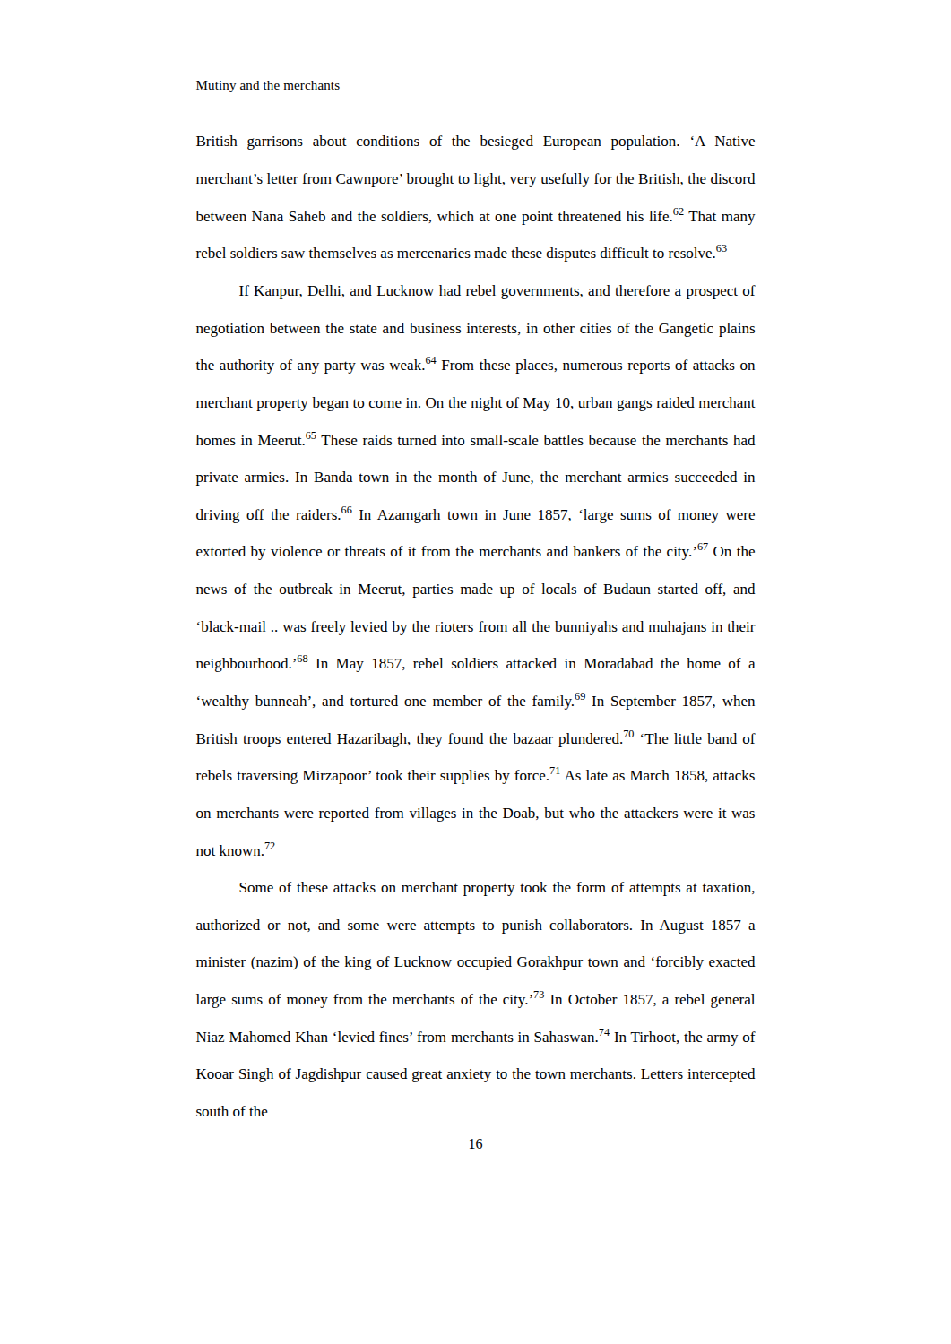Mutiny and the merchants
British garrisons about conditions of the besieged European population. ‘A Native merchant’s letter from Cawnpore’ brought to light, very usefully for the British, the discord between Nana Saheb and the soldiers, which at one point threatened his life.62 That many rebel soldiers saw themselves as mercenaries made these disputes difficult to resolve.63
If Kanpur, Delhi, and Lucknow had rebel governments, and therefore a prospect of negotiation between the state and business interests, in other cities of the Gangetic plains the authority of any party was weak.64 From these places, numerous reports of attacks on merchant property began to come in. On the night of May 10, urban gangs raided merchant homes in Meerut.65 These raids turned into small-scale battles because the merchants had private armies. In Banda town in the month of June, the merchant armies succeeded in driving off the raiders.66 In Azamgarh town in June 1857, ‘large sums of money were extorted by violence or threats of it from the merchants and bankers of the city.’67 On the news of the outbreak in Meerut, parties made up of locals of Budaun started off, and ‘black-mail .. was freely levied by the rioters from all the bunniyahs and muhajans in their neighbourhood.’68 In May 1857, rebel soldiers attacked in Moradabad the home of a ‘wealthy bunneah’, and tortured one member of the family.69 In September 1857, when British troops entered Hazaribagh, they found the bazaar plundered.70 ‘The little band of rebels traversing Mirzapoor’ took their supplies by force.71 As late as March 1858, attacks on merchants were reported from villages in the Doab, but who the attackers were it was not known.72
Some of these attacks on merchant property took the form of attempts at taxation, authorized or not, and some were attempts to punish collaborators. In August 1857 a minister (nazim) of the king of Lucknow occupied Gorakhpur town and ‘forcibly exacted large sums of money from the merchants of the city.’73 In October 1857, a rebel general Niaz Mahomed Khan ‘levied fines’ from merchants in Sahaswan.74 In Tirhoot, the army of Kooar Singh of Jagdishpur caused great anxiety to the town merchants. Letters intercepted south of the
16